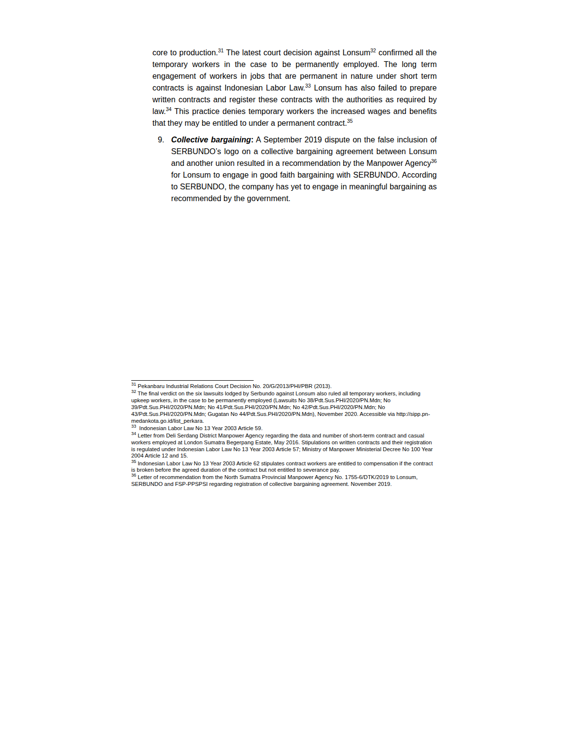core to production.31 The latest court decision against Lonsum32 confirmed all the temporary workers in the case to be permanently employed. The long term engagement of workers in jobs that are permanent in nature under short term contracts is against Indonesian Labor Law.33 Lonsum has also failed to prepare written contracts and register these contracts with the authorities as required by law.34 This practice denies temporary workers the increased wages and benefits that they may be entitled to under a permanent contract.35
Collective bargaining: A September 2019 dispute on the false inclusion of SERBUNDO’s logo on a collective bargaining agreement between Lonsum and another union resulted in a recommendation by the Manpower Agency36 for Lonsum to engage in good faith bargaining with SERBUNDO. According to SERBUNDO, the company has yet to engage in meaningful bargaining as recommended by the government.
31 Pekanbaru Industrial Relations Court Decision No. 20/G/2013/PHI/PBR (2013).
32 The final verdict on the six lawsuits lodged by Serbundo against Lonsum also ruled all temporary workers, including upkeep workers, in the case to be permanently employed (Lawsuits No 38/Pdt.Sus.PHI/2020/PN.Mdn; No 39/Pdt.Sus.PHI/2020/PN.Mdn; No 41/Pdt.Sus.PHI/2020/PN.Mdn; No 42/Pdt.Sus.PHI/2020/PN.Mdn; No 43/Pdt.Sus.PHI/2020/PN.Mdn; Gugatan No 44/Pdt.Sus.PHI/2020/PN.Mdn), November 2020. Accessible via http://sipp.pn-medankota.go.id/list_perkara.
33 Indonesian Labor Law No 13 Year 2003 Article 59.
34 Letter from Deli Serdang District Manpower Agency regarding the data and number of short-term contract and casual workers employed at London Sumatra Begerpang Estate, May 2016. Stipulations on written contracts and their registration is regulated under Indonesian Labor Law No 13 Year 2003 Article 57; Ministry of Manpower Ministerial Decree No 100 Year 2004 Article 12 and 15.
35 Indonesian Labor Law No 13 Year 2003 Article 62 stipulates contract workers are entitled to compensation if the contract is broken before the agreed duration of the contract but not entitled to severance pay.
36 Letter of recommendation from the North Sumatra Provincial Manpower Agency No. 1755-6/DTK/2019 to Lonsum, SERBUNDO and FSP-PPSPSI regarding registration of collective bargaining agreement. November 2019.